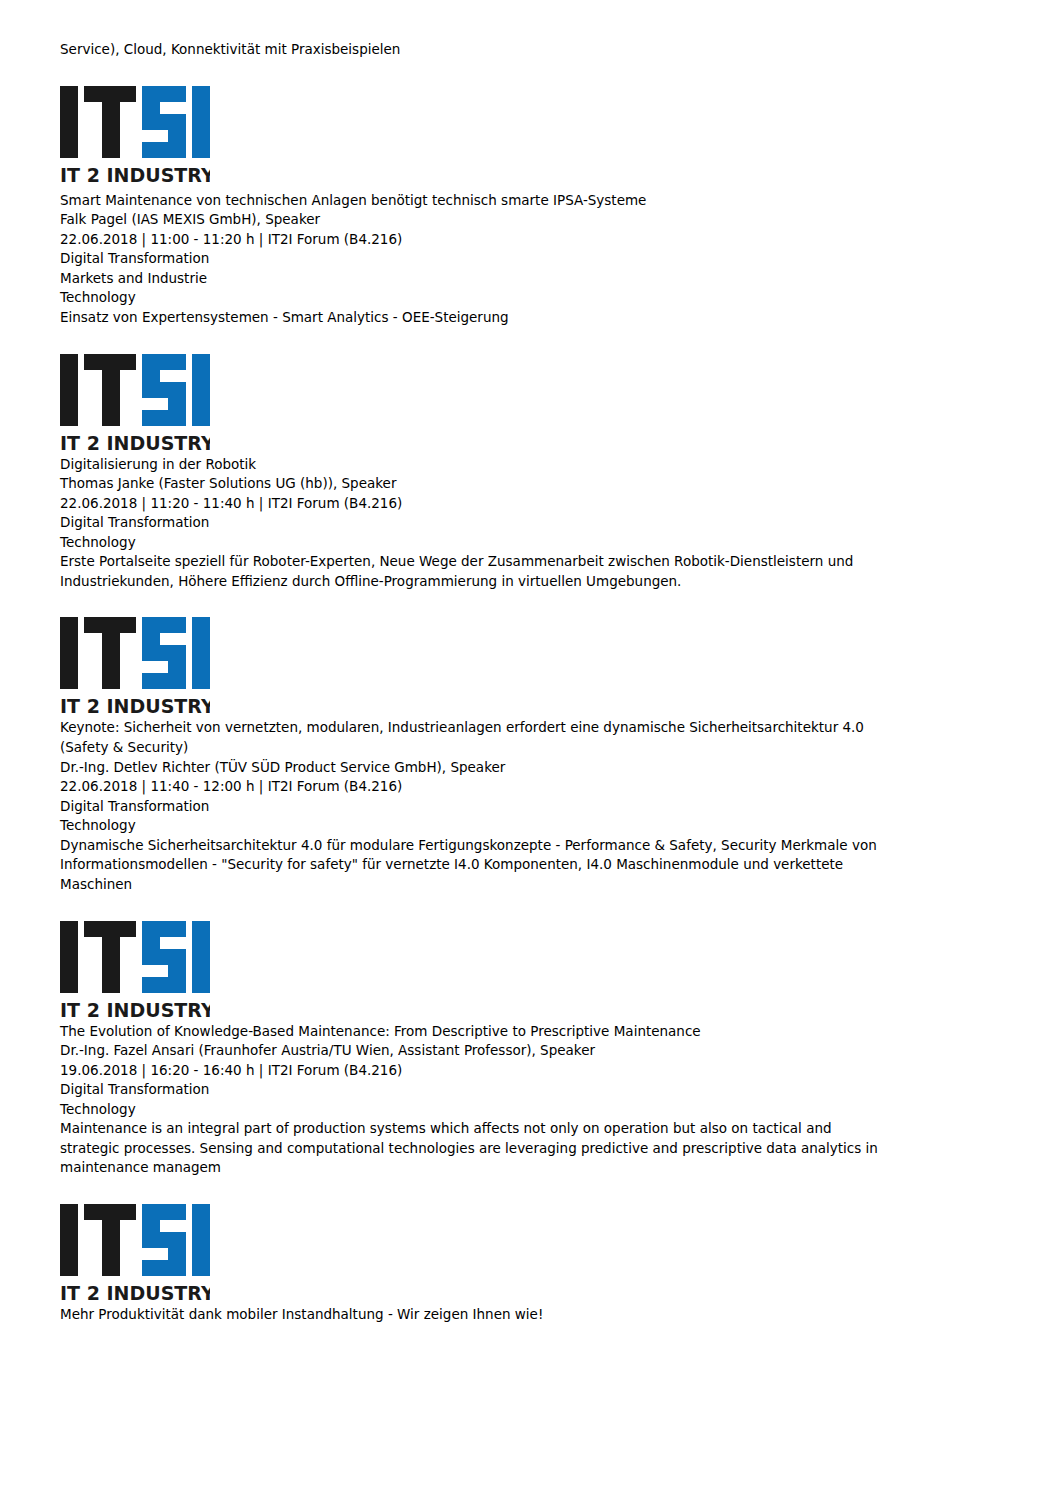Service), Cloud, Konnektivität mit Praxisbeispielen
IT 2 INDUSTRY
Smart Maintenance von technischen Anlagen benötigt technisch smarte IPSA-Systeme
Falk Pagel (IAS MEXIS GmbH), Speaker
22.06.2018 | 11:00 - 11:20 h | IT2I Forum (B4.216)
Digital Transformation
Markets and Industrie
Technology
Einsatz von Expertensystemen - Smart Analytics - OEE-Steigerung
IT 2 INDUSTRY
Digitalisierung in der Robotik
Thomas Janke (Faster Solutions UG (hb)), Speaker
22.06.2018 | 11:20 - 11:40 h | IT2I Forum (B4.216)
Digital Transformation
Technology
Erste Portalseite speziell für Roboter-Experten, Neue Wege der Zusammenarbeit zwischen Robotik-Dienstleistern und Industriekunden, Höhere Effizienz durch Offline-Programmierung in virtuellen Umgebungen.
IT 2 INDUSTRY
Keynote: Sicherheit von vernetzten, modularen, Industrieanlagen erfordert eine dynamische Sicherheitsarchitektur 4.0 (Safety & Security)
Dr.-Ing. Detlev Richter (TÜV SÜD Product Service GmbH), Speaker
22.06.2018 | 11:40 - 12:00 h | IT2I Forum (B4.216)
Digital Transformation
Technology
Dynamische Sicherheitsarchitektur 4.0 für modulare Fertigungskonzepte - Performance & Safety, Security Merkmale von Informationsmodellen - "Security for safety" für vernetzte I4.0 Komponenten, I4.0 Maschinenmodule und verkettete Maschinen
IT 2 INDUSTRY
The Evolution of Knowledge-Based Maintenance: From Descriptive to Prescriptive Maintenance
Dr.-Ing. Fazel Ansari (Fraunhofer Austria/TU Wien, Assistant Professor), Speaker
19.06.2018 | 16:20 - 16:40 h | IT2I Forum (B4.216)
Digital Transformation
Technology
Maintenance is an integral part of production systems which affects not only on operation but also on tactical and strategic processes. Sensing and computational technologies are leveraging predictive and prescriptive data analytics in maintenance managem
IT 2 INDUSTRY
Mehr Produktivität dank mobiler Instandhaltung - Wir zeigen Ihnen wie!